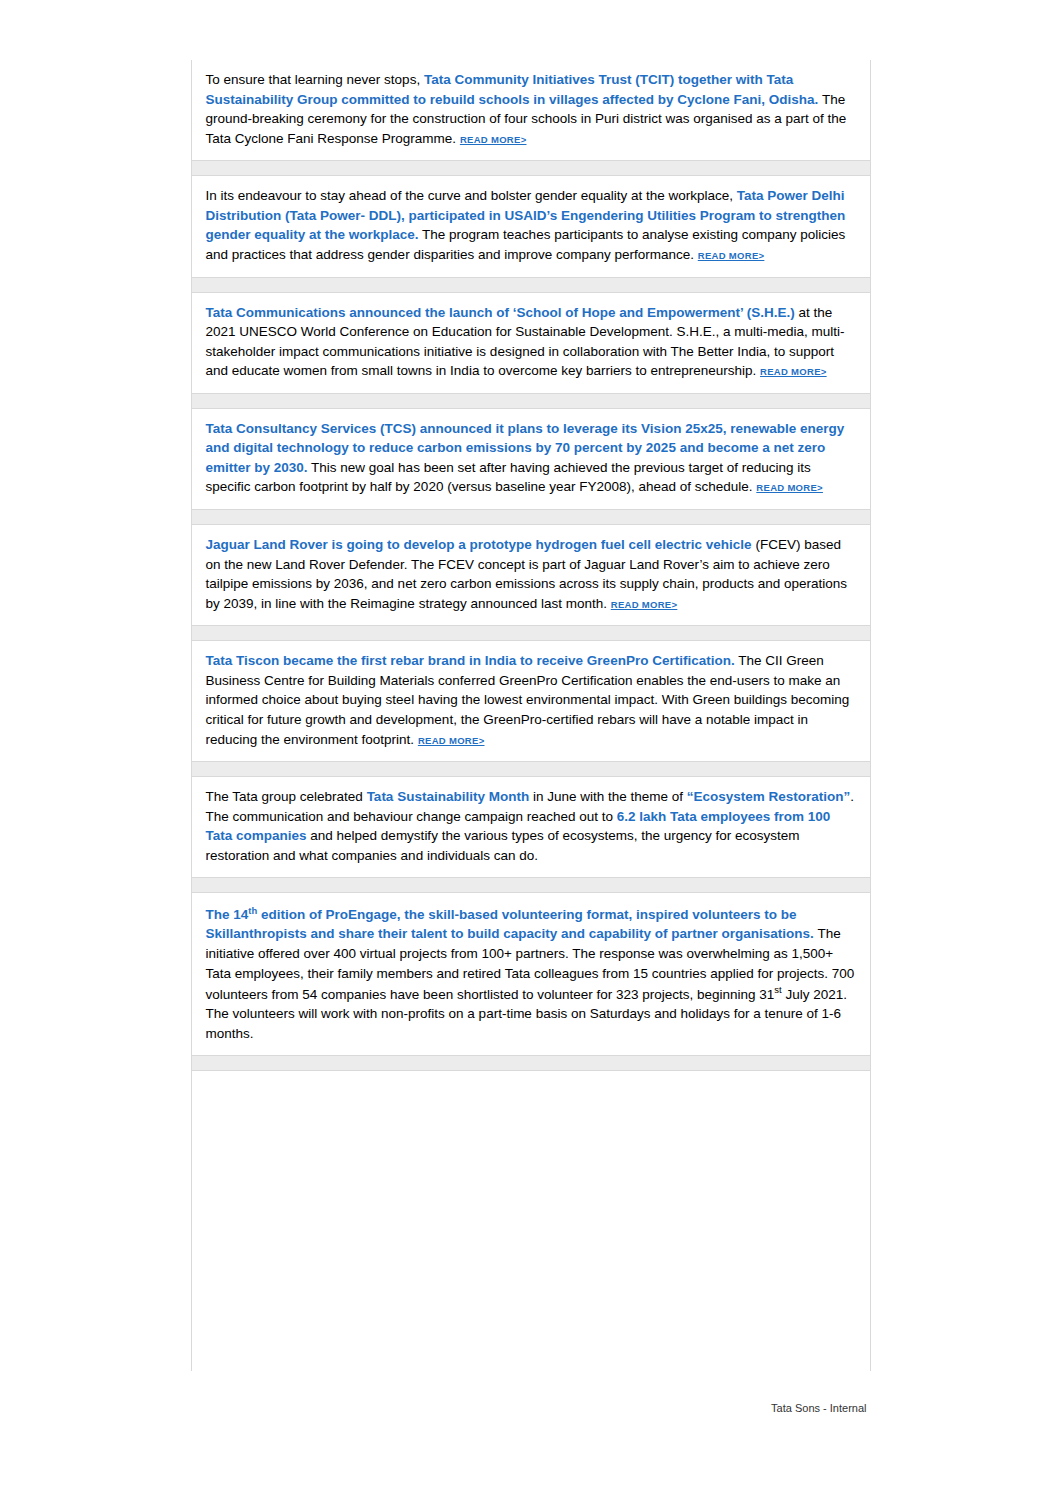To ensure that learning never stops, Tata Community Initiatives Trust (TCIT) together with Tata Sustainability Group committed to rebuild schools in villages affected by Cyclone Fani, Odisha. The ground-breaking ceremony for the construction of four schools in Puri district was organised as a part of the Tata Cyclone Fani Response Programme. READ MORE>
In its endeavour to stay ahead of the curve and bolster gender equality at the workplace, Tata Power Delhi Distribution (Tata Power- DDL), participated in USAID’s Engendering Utilities Program to strengthen gender equality at the workplace. The program teaches participants to analyse existing company policies and practices that address gender disparities and improve company performance. READ MORE>
Tata Communications announced the launch of ‘School of Hope and Empowerment’ (S.H.E.) at the 2021 UNESCO World Conference on Education for Sustainable Development. S.H.E., a multi-media, multi-stakeholder impact communications initiative is designed in collaboration with The Better India, to support and educate women from small towns in India to overcome key barriers to entrepreneurship. READ MORE>
Tata Consultancy Services (TCS) announced it plans to leverage its Vision 25x25, renewable energy and digital technology to reduce carbon emissions by 70 percent by 2025 and become a net zero emitter by 2030. This new goal has been set after having achieved the previous target of reducing its specific carbon footprint by half by 2020 (versus baseline year FY2008), ahead of schedule. READ MORE>
Jaguar Land Rover is going to develop a prototype hydrogen fuel cell electric vehicle (FCEV) based on the new Land Rover Defender. The FCEV concept is part of Jaguar Land Rover’s aim to achieve zero tailpipe emissions by 2036, and net zero carbon emissions across its supply chain, products and operations by 2039, in line with the Reimagine strategy announced last month. READ MORE>
Tata Tiscon became the first rebar brand in India to receive GreenPro Certification. The CII Green Business Centre for Building Materials conferred GreenPro Certification enables the end-users to make an informed choice about buying steel having the lowest environmental impact. With Green buildings becoming critical for future growth and development, the GreenPro-certified rebars will have a notable impact in reducing the environment footprint. READ MORE>
The Tata group celebrated Tata Sustainability Month in June with the theme of “Ecosystem Restoration”. The communication and behaviour change campaign reached out to 6.2 lakh Tata employees from 100 Tata companies and helped demystify the various types of ecosystems, the urgency for ecosystem restoration and what companies and individuals can do.
The 14th edition of ProEngage, the skill-based volunteering format, inspired volunteers to be Skillanthropists and share their talent to build capacity and capability of partner organisations. The initiative offered over 400 virtual projects from 100+ partners. The response was overwhelming as 1,500+ Tata employees, their family members and retired Tata colleagues from 15 countries applied for projects. 700 volunteers from 54 companies have been shortlisted to volunteer for 323 projects, beginning 31st July 2021. The volunteers will work with non-profits on a part-time basis on Saturdays and holidays for a tenure of 1-6 months.
Tata Sons - Internal